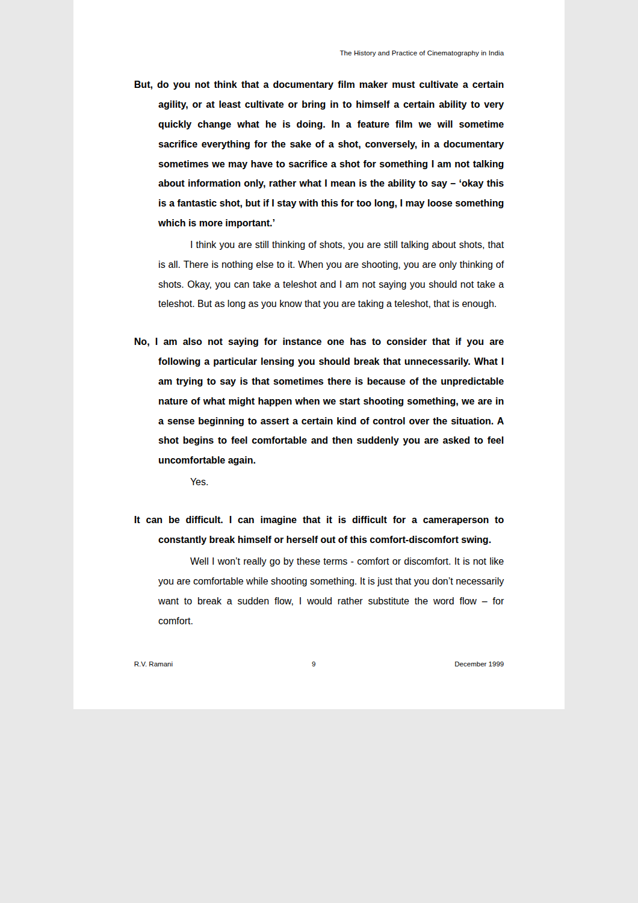The History and Practice of Cinematography in India
But, do you not think that a documentary film maker must cultivate a certain agility, or at least cultivate or bring in to himself a certain ability to very quickly change what he is doing. In a feature film we will sometime sacrifice everything for the sake of a shot, conversely, in a documentary sometimes we may have to sacrifice a shot for something I am not talking about information only, rather what I mean is the ability to say – ‘okay this is a fantastic shot, but if I stay with this for too long, I may loose something which is more important.’
I think you are still thinking of shots, you are still talking about shots, that is all. There is nothing else to it. When you are shooting, you are only thinking of shots. Okay, you can take a teleshot and I am not saying you should not take a teleshot. But as long as you know that you are taking a teleshot, that is enough.
No, I am also not saying for instance one has to consider that if you are following a particular lensing you should break that unnecessarily. What I am trying to say is that sometimes there is because of the unpredictable nature of what might happen when we start shooting something, we are in a sense beginning to assert a certain kind of control over the situation. A shot begins to feel comfortable and then suddenly you are asked to feel uncomfortable again.
Yes.
It can be difficult. I can imagine that it is difficult for a cameraperson to constantly break himself or herself out of this comfort-discomfort swing.
Well I won’t really go by these terms - comfort or discomfort. It is not like you are comfortable while shooting something. It is just that you don’t necessarily want to break a sudden flow, I would rather substitute the word flow – for comfort.
R.V. Ramani 9 December 1999